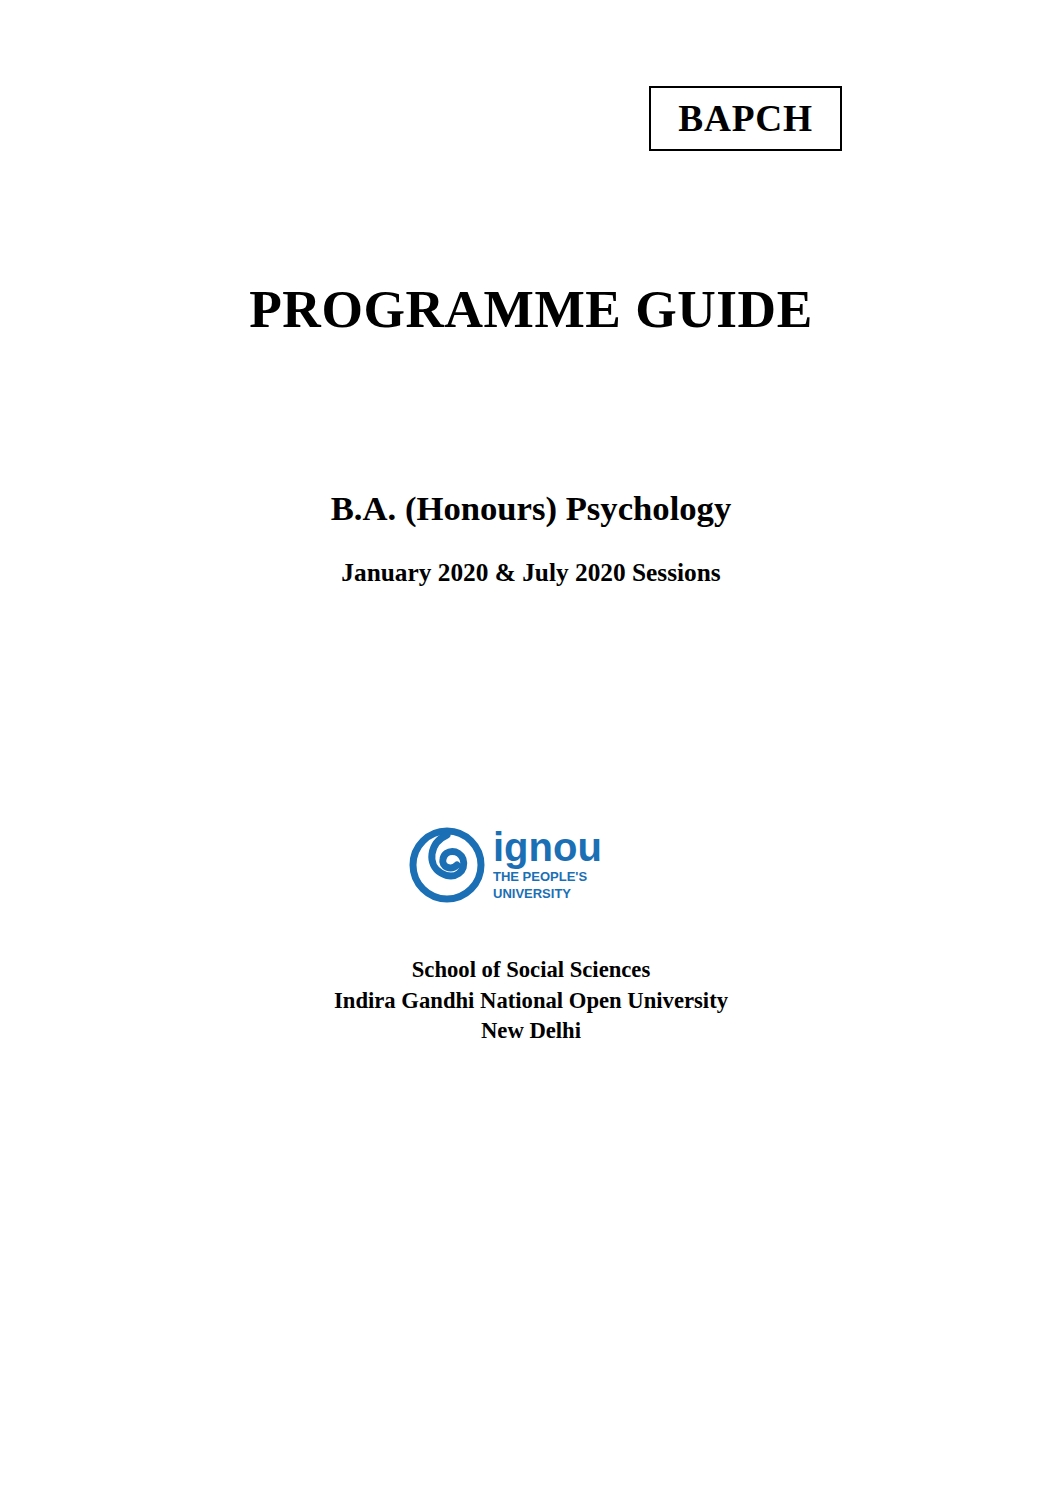BAPCH
PROGRAMME GUIDE
B.A. (Honours) Psychology
January 2020 & July 2020 Sessions
IGNOU — The People's University ignou THE PEOPLE'S UNIVERSITY
School of Social Sciences
Indira Gandhi National Open University
New Delhi